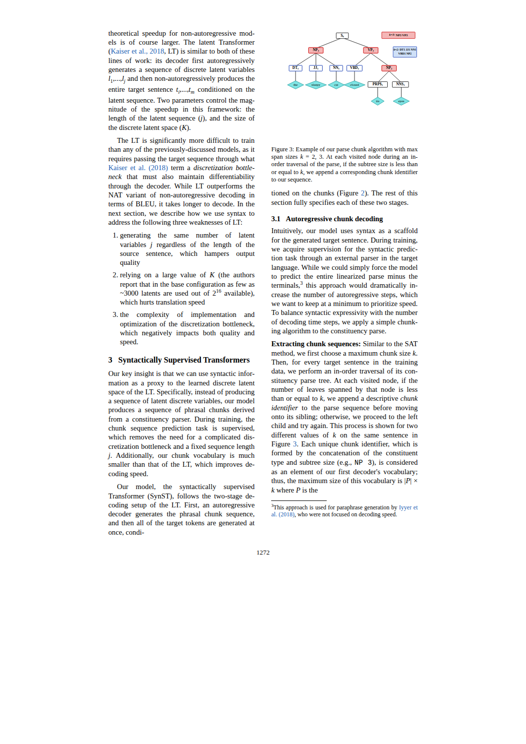theoretical speedup for non-autoregressive models is of course larger. The latent Transformer (Kaiser et al., 2018, LT) is similar to both of these lines of work: its decoder first autoregressively generates a sequence of discrete latent variables l 1,...,lj and then non-autoregressively produces the entire target sentence ti,...,tm conditioned on the latent sequence. Two parameters control the magnitude of the speedup in this framework: the length of the latent sequence (j), and the size of the discrete latent space (K).
The LT is significantly more difficult to train than any of the previously-discussed models, as it requires passing the target sequence through what Kaiser et al. (2018) term a discretization bottleneck that must also maintain differentiability through the decoder. While LT outperforms the NAT variant of non-autoregressive decoding in terms of BLEU, it takes longer to decode. In the next section, we describe how we use syntax to address the following three weaknesses of LT:
generating the same number of latent variables j regardless of the length of the source sentence, which hampers output quality
relying on a large value of K (the authors report that in the base configuration as few as ~3000 latents are used out of 216 available), which hurts translation speed
the complexity of implementation and optimization of the discretization bottleneck, which negatively impacts both quality and speed.
3 Syntactically Supervised Transformers
Our key insight is that we can use syntactic information as a proxy to the learned discrete latent space of the LT. Specifically, instead of producing a sequence of latent discrete variables, our model produces a sequence of phrasal chunks derived from a constituency parser. During training, the chunk sequence prediction task is supervised, which removes the need for a complicated discretization bottleneck and a fixed sequence length j. Additionally, our chunk vocabulary is much smaller than that of the LT, which improves decoding speed.
Our model, the syntactically supervised Transformer (SynST), follows the two-stage decoding setup of the LT. First, an autoregressive decoder generates the phrasal chunk sequence, and then all of the target tokens are generated at once, condi-
S6 NP3 VP3 DT1 JJ1 NN1 VBD1 NP2 PRP$1 NNS1 the sleepy cat closed its eyes k=3: NP3 VP3 k=2: DT1 JJ1 NN1 VBD1 NP2
Figure 3: Example of our parse chunk algorithm with max span sizes k = 2, 3. At each visited node during an in-order traversal of the parse, if the subtree size is less than or equal to k, we append a corresponding chunk identifier to our sequence.
tioned on the chunks (Figure 2). The rest of this section fully specifies each of these two stages.
3.1 Autoregressive chunk decoding
Intuitively, our model uses syntax as a scaffold for the generated target sentence. During training, we acquire supervision for the syntactic prediction task through an external parser in the target language. While we could simply force the model to predict the entire linearized parse minus the terminals,3 this approach would dramatically increase the number of autoregressive steps, which we want to keep at a minimum to prioritize speed. To balance syntactic expressivity with the number of decoding time steps, we apply a simple chunking algorithm to the constituency parse.
Extracting chunk sequences: Similar to the SAT method, we first choose a maximum chunk size k. Then, for every target sentence in the training data, we perform an in-order traversal of its constituency parse tree. At each visited node, if the number of leaves spanned by that node is less than or equal to k, we append a descriptive chunk identifier to the parse sequence before moving onto its sibling; otherwise, we proceed to the left child and try again. This process is shown for two different values of k on the same sentence in Figure 3. Each unique chunk identifier, which is formed by the concatenation of the constituent type and subtree size (e.g., NP 3), is considered as an element of our first decoder's vocabulary; thus, the maximum size of this vocabulary is |P| × k where P is the
3This approach is used for paraphrase generation by Iyyer et al. (2018), who were not focused on decoding speed.
1272